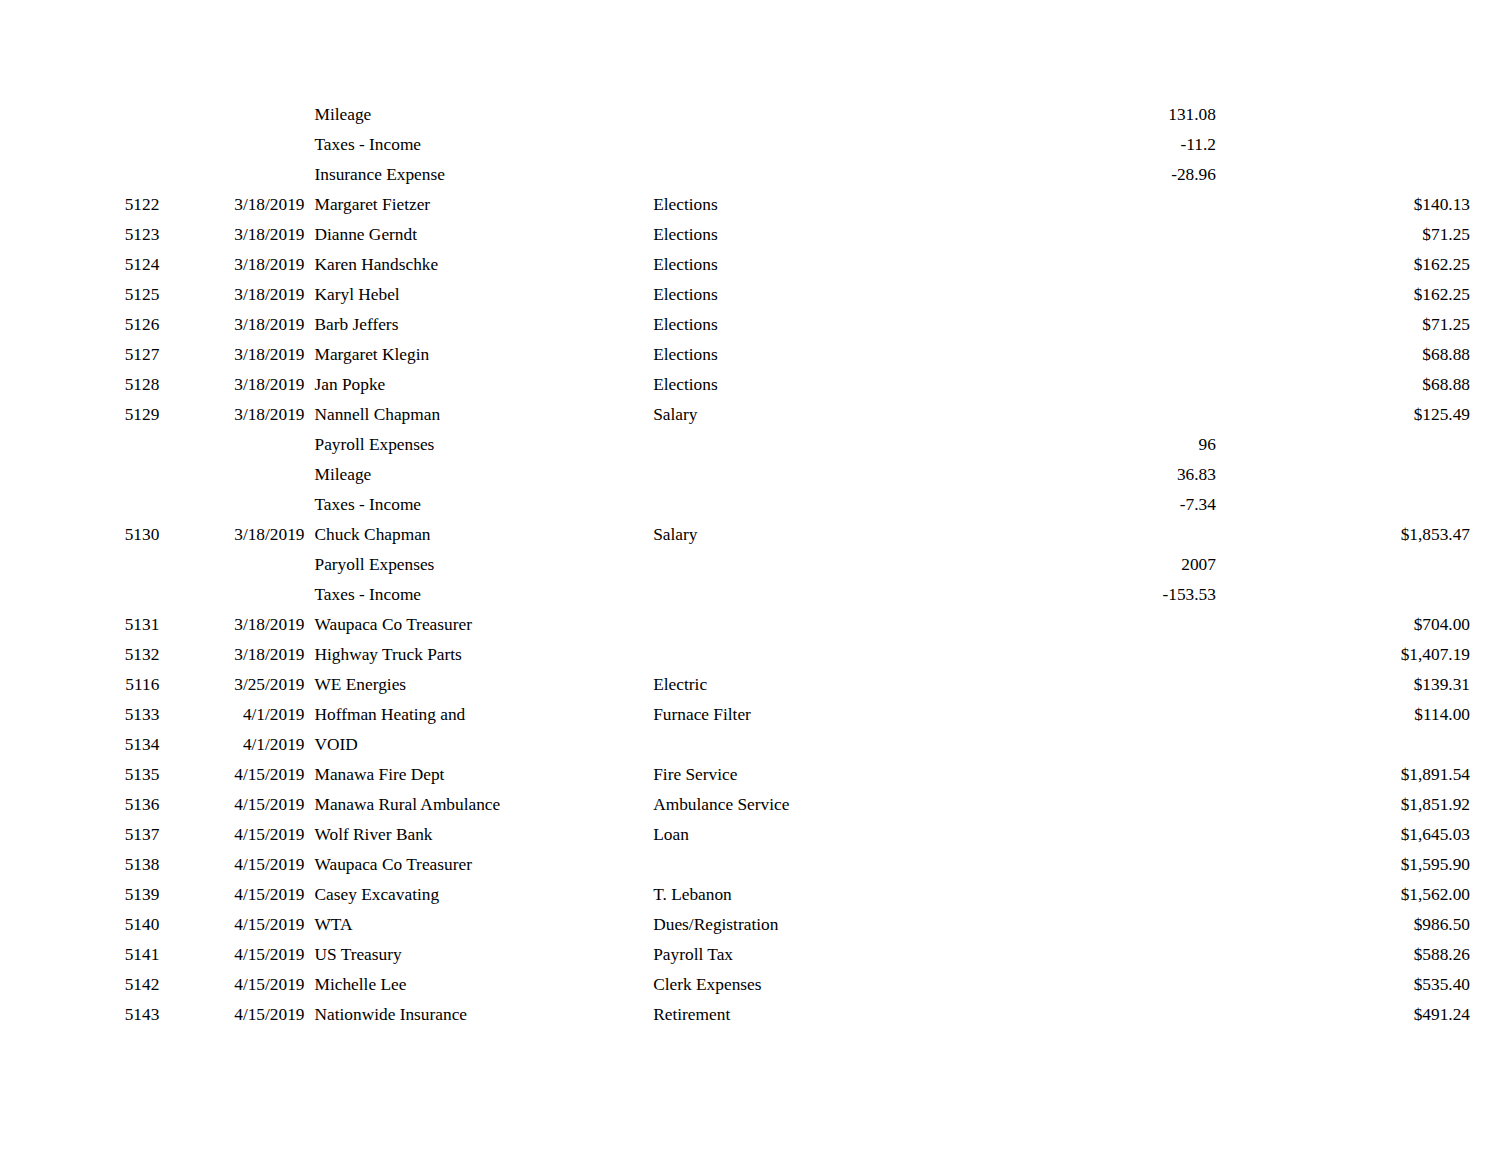| | | Mileage | | 131.08 | |
| | | Taxes - Income | | -11.2 | |
| | | Insurance Expense | | -28.96 | |
| 5122 | 3/18/2019 | Margaret Fietzer | Elections | | $140.13 |
| 5123 | 3/18/2019 | Dianne Gerndt | Elections | | $71.25 |
| 5124 | 3/18/2019 | Karen Handschke | Elections | | $162.25 |
| 5125 | 3/18/2019 | Karyl Hebel | Elections | | $162.25 |
| 5126 | 3/18/2019 | Barb Jeffers | Elections | | $71.25 |
| 5127 | 3/18/2019 | Margaret Klegin | Elections | | $68.88 |
| 5128 | 3/18/2019 | Jan Popke | Elections | | $68.88 |
| 5129 | 3/18/2019 | Nannell Chapman | Salary | | $125.49 |
| | | Payroll Expenses | | 96 | |
| | | Mileage | | 36.83 | |
| | | Taxes - Income | | -7.34 | |
| 5130 | 3/18/2019 | Chuck Chapman | Salary | | $1,853.47 |
| | | Paryoll Expenses | | 2007 | |
| | | Taxes - Income | | -153.53 | |
| 5131 | 3/18/2019 | Waupaca Co Treasurer | | | $704.00 |
| 5132 | 3/18/2019 | Highway Truck Parts | | | $1,407.19 |
| 5116 | 3/25/2019 | WE Energies | Electric | | $139.31 |
| 5133 | 4/1/2019 | Hoffman Heating and | Furnace Filter | | $114.00 |
| 5134 | 4/1/2019 | VOID | | | |
| 5135 | 4/15/2019 | Manawa Fire Dept | Fire Service | | $1,891.54 |
| 5136 | 4/15/2019 | Manawa Rural Ambulance | Ambulance Service | | $1,851.92 |
| 5137 | 4/15/2019 | Wolf River Bank | Loan | | $1,645.03 |
| 5138 | 4/15/2019 | Waupaca Co Treasurer | | | $1,595.90 |
| 5139 | 4/15/2019 | Casey Excavating | T. Lebanon | | $1,562.00 |
| 5140 | 4/15/2019 | WTA | Dues/Registration | | $986.50 |
| 5141 | 4/15/2019 | US Treasury | Payroll Tax | | $588.26 |
| 5142 | 4/15/2019 | Michelle Lee | Clerk Expenses | | $535.40 |
| 5143 | 4/15/2019 | Nationwide Insurance | Retirement | | $491.24 |